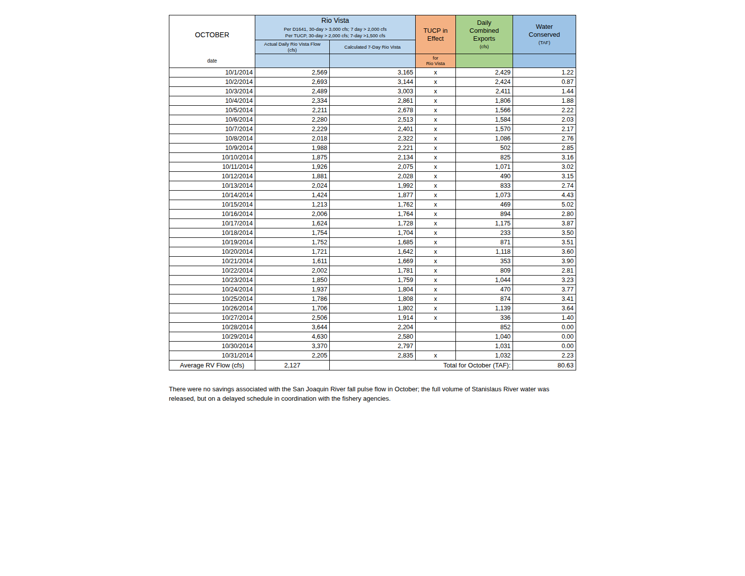| OCTOBER | Rio Vista Per D1641, 30-day > 3,000 cfs; 7 day > 2,000 cfs Per TUCP, 30-day > 2,000 cfs; 7-day >1,500 cfs | TUCP in Effect | Daily Combined Exports (cfs) | Water Conserved (TAF) |
| --- | --- | --- | --- | --- |
| Actual Daily Rio Vista Flow (cfs) | Calculated 7-Day Rio Vista |
| date | | | for Rio Vista | | |
| 10/1/2014 | 2,569 | 3,165 | x | 2,429 | 1.22 |
| 10/2/2014 | 2,693 | 3,144 | x | 2,424 | 0.87 |
| 10/3/2014 | 2,489 | 3,003 | x | 2,411 | 1.44 |
| 10/4/2014 | 2,334 | 2,861 | x | 1,806 | 1.88 |
| 10/5/2014 | 2,211 | 2,678 | x | 1,566 | 2.22 |
| 10/6/2014 | 2,280 | 2,513 | x | 1,584 | 2.03 |
| 10/7/2014 | 2,229 | 2,401 | x | 1,570 | 2.17 |
| 10/8/2014 | 2,018 | 2,322 | x | 1,086 | 2.76 |
| 10/9/2014 | 1,988 | 2,221 | x | 502 | 2.85 |
| 10/10/2014 | 1,875 | 2,134 | x | 825 | 3.16 |
| 10/11/2014 | 1,926 | 2,075 | x | 1,071 | 3.02 |
| 10/12/2014 | 1,881 | 2,028 | x | 490 | 3.15 |
| 10/13/2014 | 2,024 | 1,992 | x | 833 | 2.74 |
| 10/14/2014 | 1,424 | 1,877 | x | 1,073 | 4.43 |
| 10/15/2014 | 1,213 | 1,762 | x | 469 | 5.02 |
| 10/16/2014 | 2,006 | 1,764 | x | 894 | 2.80 |
| 10/17/2014 | 1,624 | 1,728 | x | 1,175 | 3.87 |
| 10/18/2014 | 1,754 | 1,704 | x | 233 | 3.50 |
| 10/19/2014 | 1,752 | 1,685 | x | 871 | 3.51 |
| 10/20/2014 | 1,721 | 1,642 | x | 1,118 | 3.60 |
| 10/21/2014 | 1,611 | 1,669 | x | 353 | 3.90 |
| 10/22/2014 | 2,002 | 1,781 | x | 809 | 2.81 |
| 10/23/2014 | 1,850 | 1,759 | x | 1,044 | 3.23 |
| 10/24/2014 | 1,937 | 1,804 | x | 470 | 3.77 |
| 10/25/2014 | 1,786 | 1,808 | x | 874 | 3.41 |
| 10/26/2014 | 1,706 | 1,802 | x | 1,139 | 3.64 |
| 10/27/2014 | 2,506 | 1,914 | x | 336 | 1.40 |
| 10/28/2014 | 3,644 | 2,204 | | 852 | 0.00 |
| 10/29/2014 | 4,630 | 2,580 | | 1,040 | 0.00 |
| 10/30/2014 | 3,370 | 2,797 | | 1,031 | 0.00 |
| 10/31/2014 | 2,205 | 2,835 | x | 1,032 | 2.23 |
| Average RV Flow (cfs) | 2,127 | Total for October (TAF): | 80.63 |
There were no savings associated with the San Joaquin River fall pulse flow in October; the full volume of Stanislaus River water was released, but on a delayed schedule in coordination with the fishery agencies.